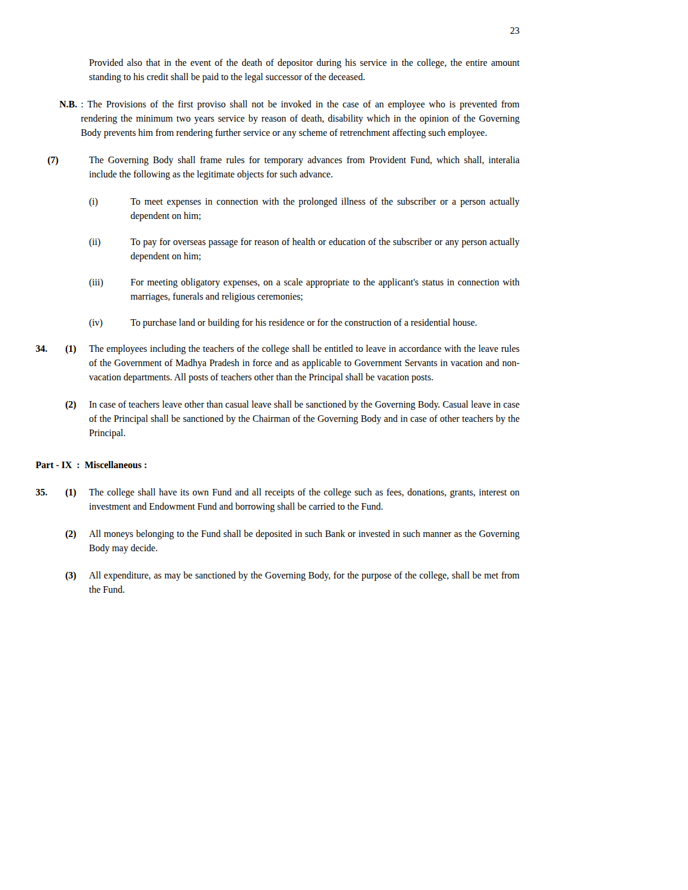23
Provided also that in the event of the death of depositor during his service in the college, the entire amount standing to his credit shall be paid to the legal successor of the deceased.
N.B. : The Provisions of the first proviso shall not be invoked in the case of an employee who is prevented from rendering the minimum two years service by reason of death, disability which in the opinion of the Governing Body prevents him from rendering further service or any scheme of retrenchment affecting such employee.
(7)
The Governing Body shall frame rules for temporary advances from Provident Fund, which shall, interalia include the following as the legitimate objects for such advance.
(i)
To meet expenses in connection with the prolonged illness of the subscriber or a person actually dependent on him;
(ii)
To pay for overseas passage for reason of health or education of the subscriber or any person actually dependent on him;
(iii)
For meeting obligatory expenses, on a scale appropriate to the applicant's status in connection with marriages, funerals and religious ceremonies;
(iv)
To purchase land or building for his residence or for the construction of a residential house.
34.
(1)
The employees including the teachers of the college shall be entitled to leave in accordance with the leave rules of the Government of Madhya Pradesh in force and as applicable to Government Servants in vacation and non-vacation departments. All posts of teachers other than the Principal shall be vacation posts.
(2)
In case of teachers leave other than casual leave shall be sanctioned by the Governing Body. Casual leave in case of the Principal shall be sanctioned by the Chairman of the Governing Body and in case of other teachers by the Principal.
Part - IX : Miscellaneous :
35.
(1)
The college shall have its own Fund and all receipts of the college such as fees, donations, grants, interest on investment and Endowment Fund and borrowing shall be carried to the Fund.
(2)
All moneys belonging to the Fund shall be deposited in such Bank or invested in such manner as the Governing Body may decide.
(3)
All expenditure, as may be sanctioned by the Governing Body, for the purpose of the college, shall be met from the Fund.